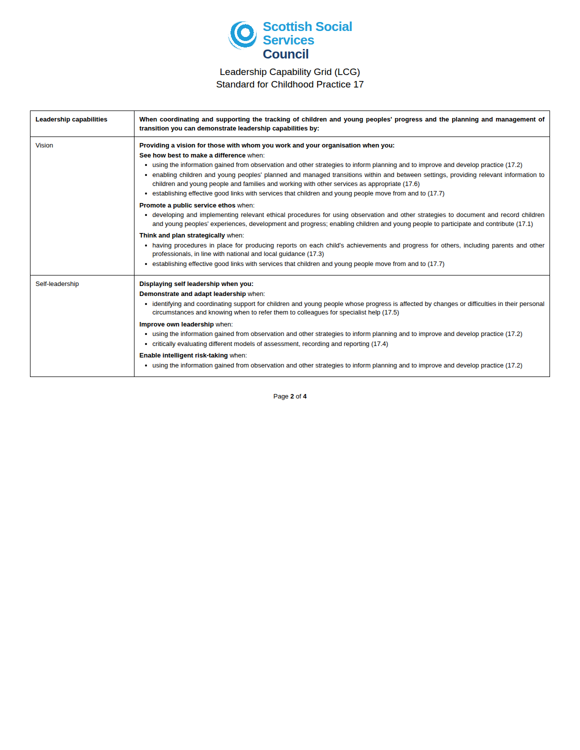Scottish Social Services Council
Leadership Capability Grid (LCG)
Standard for Childhood Practice 17
| Leadership capabilities | When coordinating and supporting the tracking of children and young peoples' progress and the planning and management of transition you can demonstrate leadership capabilities by: |
| Vision | Providing a vision for those with whom you work and your organisation when you: See how best to make a difference when: using the information gained from observation and other strategies to inform planning and to improve and develop practice (17.2) enabling children and young peoples' planned and managed transitions within and between settings, providing relevant information to children and young people and families and working with other services as appropriate (17.6) establishing effective good links with services that children and young people move from and to (17.7) Promote a public service ethos when: developing and implementing relevant ethical procedures for using observation and other strategies to document and record children and young peoples' experiences, development and progress; enabling children and young people to participate and contribute (17.1) Think and plan strategically when: having procedures in place for producing reports on each child's achievements and progress for others, including parents and other professionals, in line with national and local guidance (17.3) establishing effective good links with services that children and young people move from and to (17.7) |
| Self-leadership | Displaying self leadership when you: Demonstrate and adapt leadership when: identifying and coordinating support for children and young people whose progress is affected by changes or difficulties in their personal circumstances and knowing when to refer them to colleagues for specialist help (17.5) Improve own leadership when: using the information gained from observation and other strategies to inform planning and to improve and develop practice (17.2) critically evaluating different models of assessment, recording and reporting (17.4) Enable intelligent risk-taking when: using the information gained from observation and other strategies to inform planning and to improve and develop practice (17.2) |
Page 2 of 4